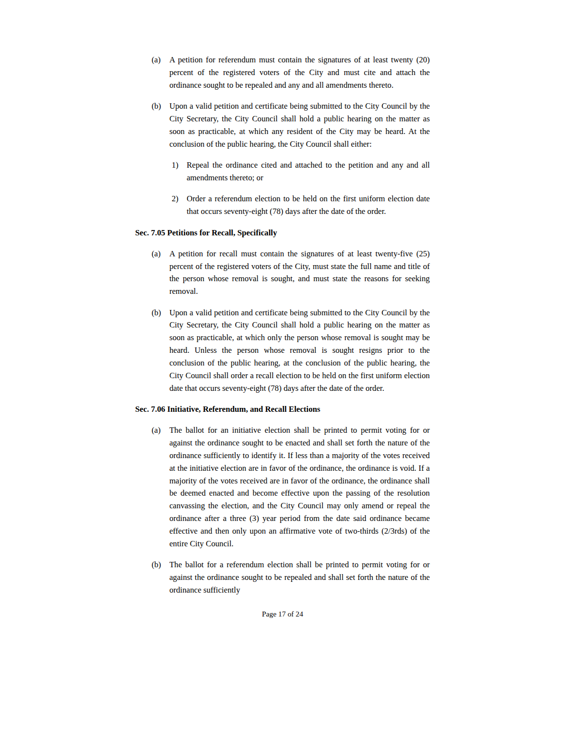(a) A petition for referendum must contain the signatures of at least twenty (20) percent of the registered voters of the City and must cite and attach the ordinance sought to be repealed and any and all amendments thereto.
(b) Upon a valid petition and certificate being submitted to the City Council by the City Secretary, the City Council shall hold a public hearing on the matter as soon as practicable, at which any resident of the City may be heard. At the conclusion of the public hearing, the City Council shall either:
1) Repeal the ordinance cited and attached to the petition and any and all amendments thereto; or
2) Order a referendum election to be held on the first uniform election date that occurs seventy-eight (78) days after the date of the order.
Sec. 7.05 Petitions for Recall, Specifically
(a) A petition for recall must contain the signatures of at least twenty-five (25) percent of the registered voters of the City, must state the full name and title of the person whose removal is sought, and must state the reasons for seeking removal.
(b) Upon a valid petition and certificate being submitted to the City Council by the City Secretary, the City Council shall hold a public hearing on the matter as soon as practicable, at which only the person whose removal is sought may be heard. Unless the person whose removal is sought resigns prior to the conclusion of the public hearing, at the conclusion of the public hearing, the City Council shall order a recall election to be held on the first uniform election date that occurs seventy-eight (78) days after the date of the order.
Sec. 7.06 Initiative, Referendum, and Recall Elections
(a) The ballot for an initiative election shall be printed to permit voting for or against the ordinance sought to be enacted and shall set forth the nature of the ordinance sufficiently to identify it. If less than a majority of the votes received at the initiative election are in favor of the ordinance, the ordinance is void. If a majority of the votes received are in favor of the ordinance, the ordinance shall be deemed enacted and become effective upon the passing of the resolution canvassing the election, and the City Council may only amend or repeal the ordinance after a three (3) year period from the date said ordinance became effective and then only upon an affirmative vote of two-thirds (2/3rds) of the entire City Council.
(b) The ballot for a referendum election shall be printed to permit voting for or against the ordinance sought to be repealed and shall set forth the nature of the ordinance sufficiently
Page 17 of 24